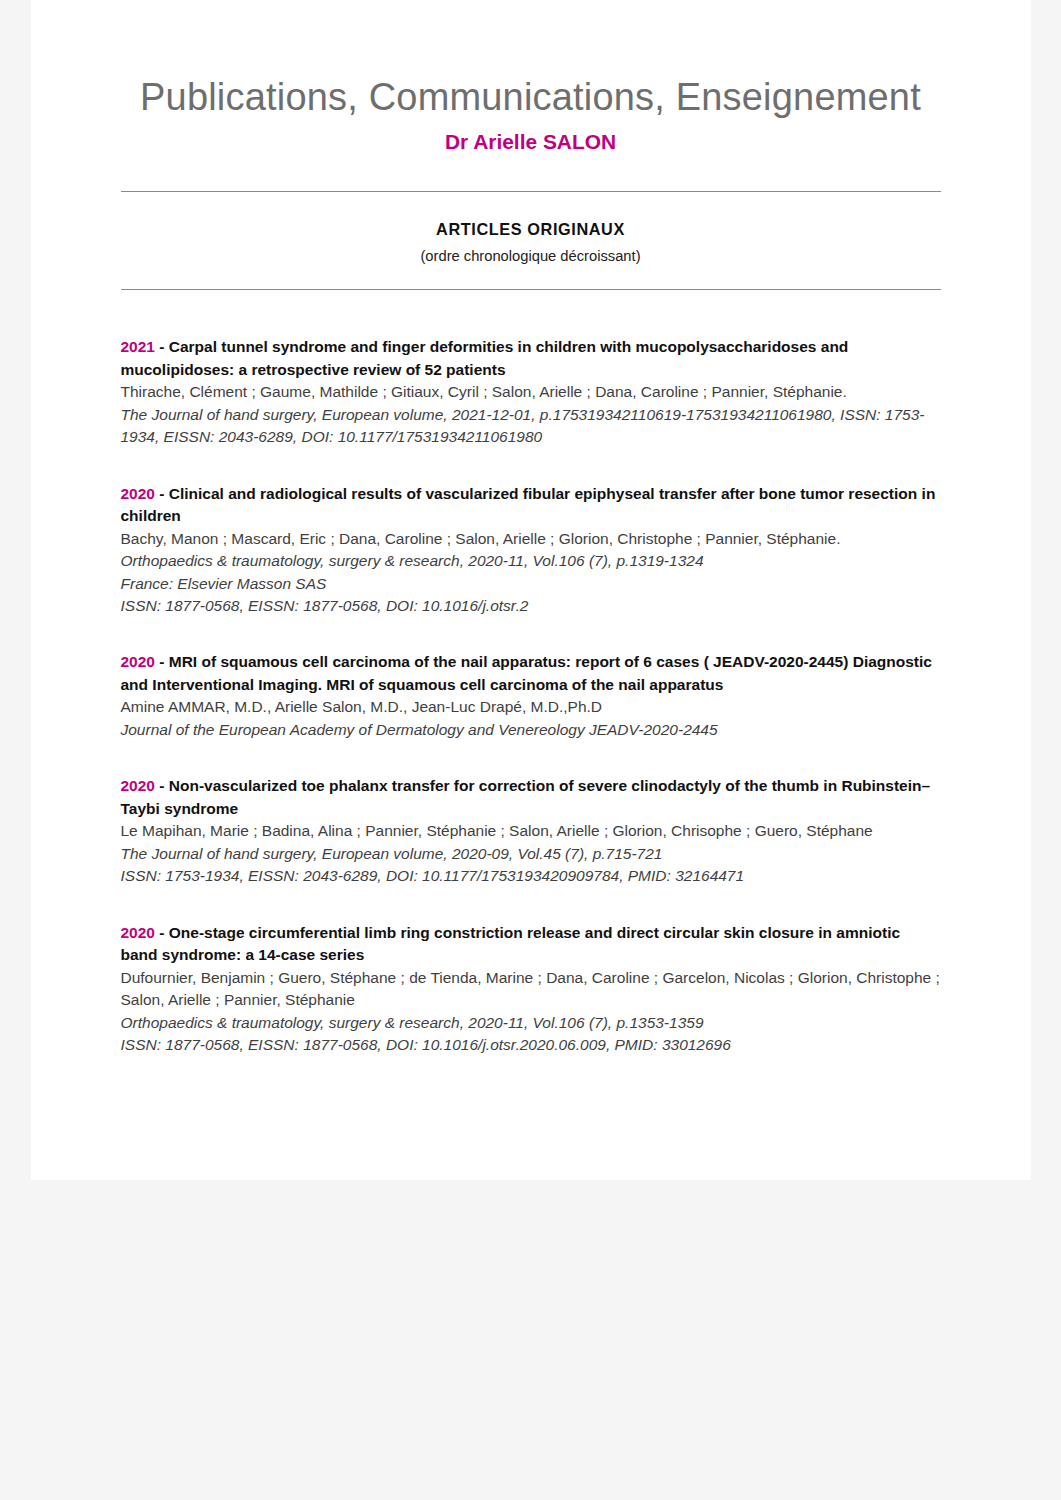Publications, Communications, Enseignement
Dr Arielle SALON
ARTICLES ORIGINAUX
(ordre chronologique décroissant)
2021 - Carpal tunnel syndrome and finger deformities in children with mucopolysaccharidoses and mucolipidoses: a retrospective review of 52 patients
Thirache, Clément ; Gaume, Mathilde ; Gitiaux, Cyril ; Salon, Arielle ; Dana, Caroline ; Pannier, Stéphanie.
The Journal of hand surgery, European volume, 2021-12-01, p.175319342110619-17531934211061980, ISSN: 1753-1934, EISSN: 2043-6289, DOI: 10.1177/17531934211061980
2020 - Clinical and radiological results of vascularized fibular epiphyseal transfer after bone tumor resection in children
Bachy, Manon ; Mascard, Eric ; Dana, Caroline ; Salon, Arielle ; Glorion, Christophe ; Pannier, Stéphanie.
Orthopaedics & traumatology, surgery & research, 2020-11, Vol.106 (7), p.1319-1324
France: Elsevier Masson SAS
ISSN: 1877-0568, EISSN: 1877-0568, DOI: 10.1016/j.otsr.2
2020 - MRI of squamous cell carcinoma of the nail apparatus: report of 6 cases ( JEADV-2020-2445) Diagnostic and Interventional Imaging. MRI of squamous cell carcinoma of the nail apparatus
Amine AMMAR, M.D., Arielle Salon, M.D., Jean-Luc Drapé, M.D.,Ph.D
Journal of the European Academy of Dermatology and Venereology JEADV-2020-2445
2020 - Non-vascularized toe phalanx transfer for correction of severe clinodactyly of the thumb in Rubinstein–Taybi syndrome
Le Mapihan, Marie ; Badina, Alina ; Pannier, Stéphanie ; Salon, Arielle ; Glorion, Chrisophe ; Guero, Stéphane
The Journal of hand surgery, European volume, 2020-09, Vol.45 (7), p.715-721
ISSN: 1753-1934, EISSN: 2043-6289, DOI: 10.1177/1753193420909784, PMID: 32164471
2020 - One-stage circumferential limb ring constriction release and direct circular skin closure in amniotic band syndrome: a 14-case series
Dufournier, Benjamin ; Guero, Stéphane ; de Tienda, Marine ; Dana, Caroline ; Garcelon, Nicolas ; Glorion, Christophe ; Salon, Arielle ; Pannier, Stéphanie
Orthopaedics & traumatology, surgery & research, 2020-11, Vol.106 (7), p.1353-1359
ISSN: 1877-0568, EISSN: 1877-0568, DOI: 10.1016/j.otsr.2020.06.009, PMID: 33012696